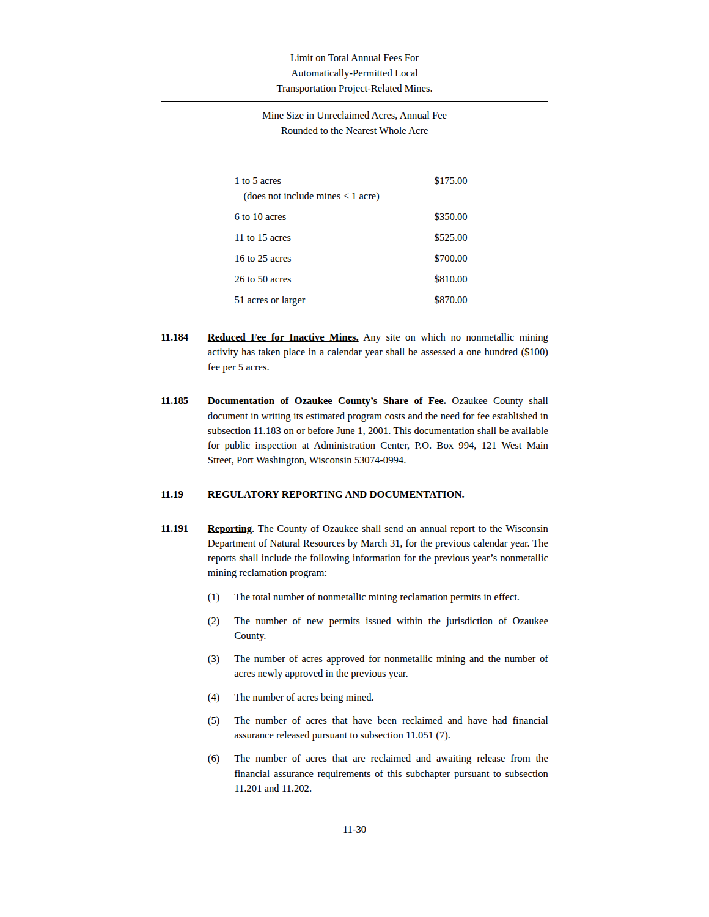Limit on Total Annual Fees For
Automatically-Permitted Local
Transportation Project-Related Mines.
Mine Size in Unreclaimed Acres, Annual Fee
Rounded to the Nearest Whole Acre
| 1 to 5 acres (does not include mines < 1 acre) | $175.00 |
| 6 to 10 acres | $350.00 |
| 11 to 15 acres | $525.00 |
| 16 to 25 acres | $700.00 |
| 26 to 50 acres | $810.00 |
| 51 acres or larger | $870.00 |
11.184
Reduced Fee for Inactive Mines. Any site on which no nonmetallic mining activity has taken place in a calendar year shall be assessed a one hundred ($100) fee per 5 acres.
11.185
Documentation of Ozaukee County’s Share of Fee. Ozaukee County shall document in writing its estimated program costs and the need for fee established in subsection 11.183 on or before June 1, 2001. This documentation shall be available for public inspection at Administration Center, P.O. Box 994, 121 West Main Street, Port Washington, Wisconsin 53074-0994.
11.19
REGULATORY REPORTING AND DOCUMENTATION.
11.191
Reporting. The County of Ozaukee shall send an annual report to the Wisconsin Department of Natural Resources by March 31, for the previous calendar year. The reports shall include the following information for the previous year’s nonmetallic mining reclamation program:
(1)
The total number of nonmetallic mining reclamation permits in effect.
(2)
The number of new permits issued within the jurisdiction of Ozaukee County.
(3)
The number of acres approved for nonmetallic mining and the number of acres newly approved in the previous year.
(4)
The number of acres being mined.
(5)
The number of acres that have been reclaimed and have had financial assurance released pursuant to subsection 11.051 (7).
(6)
The number of acres that are reclaimed and awaiting release from the financial assurance requirements of this subchapter pursuant to subsection 11.201 and 11.202.
11-30